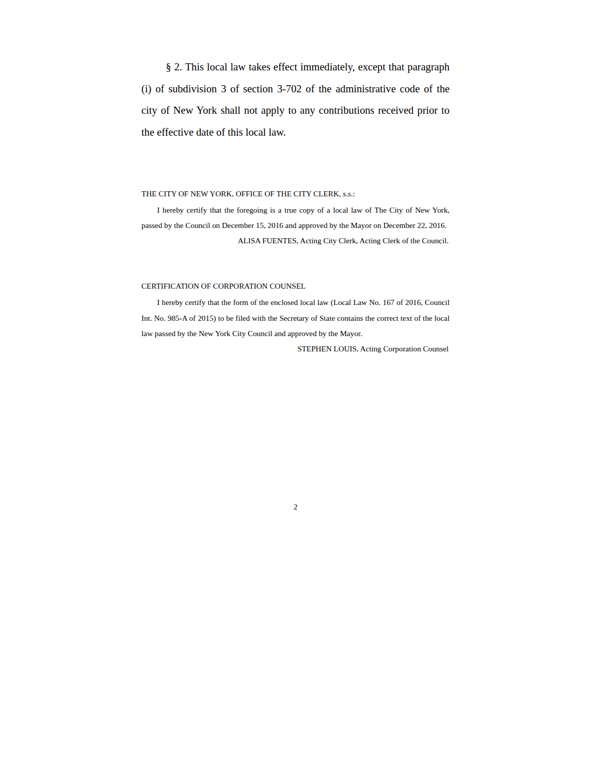§ 2. This local law takes effect immediately, except that paragraph (i) of subdivision 3 of section 3-702 of the administrative code of the city of New York shall not apply to any contributions received prior to the effective date of this local law.
THE CITY OF NEW YORK, OFFICE OF THE CITY CLERK, s.s.:
I hereby certify that the foregoing is a true copy of a local law of The City of New York, passed by the Council on December 15, 2016 and approved by the Mayor on December 22, 2016.
ALISA FUENTES, Acting City Clerk, Acting Clerk of the Council.
CERTIFICATION OF CORPORATION COUNSEL
I hereby certify that the form of the enclosed local law (Local Law No. 167 of 2016, Council Int. No. 985-A of 2015) to be filed with the Secretary of State contains the correct text of the local law passed by the New York City Council and approved by the Mayor.
STEPHEN LOUIS, Acting Corporation Counsel
2